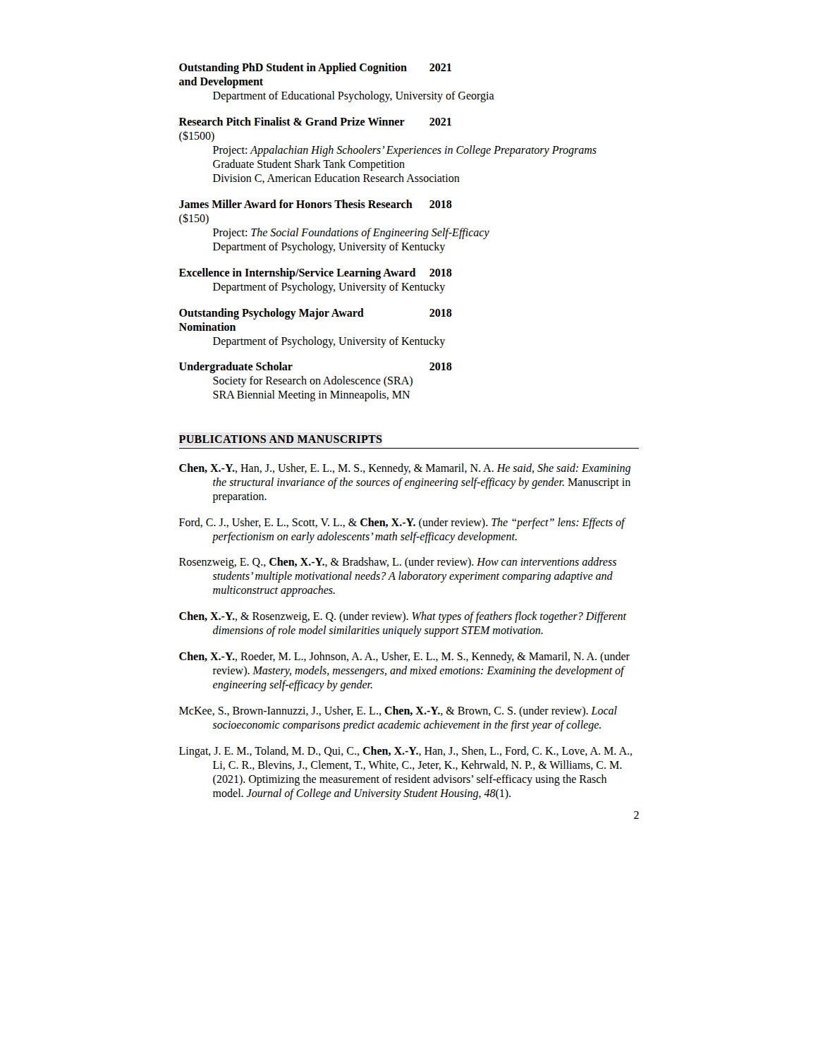Outstanding PhD Student in Applied Cognition and Development 2021
Department of Educational Psychology, University of Georgia
Research Pitch Finalist & Grand Prize Winner ($1500) 2021
Project: Appalachian High Schoolers’ Experiences in College Preparatory Programs
Graduate Student Shark Tank Competition
Division C, American Education Research Association
James Miller Award for Honors Thesis Research ($150) 2018
Project: The Social Foundations of Engineering Self-Efficacy
Department of Psychology, University of Kentucky
Excellence in Internship/Service Learning Award 2018
Department of Psychology, University of Kentucky
Outstanding Psychology Major Award Nomination 2018
Department of Psychology, University of Kentucky
Undergraduate Scholar 2018
Society for Research on Adolescence (SRA)
SRA Biennial Meeting in Minneapolis, MN
PUBLICATIONS AND MANUSCRIPTS
Chen, X.-Y., Han, J., Usher, E. L., M. S., Kennedy, & Mamaril, N. A. He said, She said: Examining the structural invariance of the sources of engineering self-efficacy by gender. Manuscript in preparation.
Ford, C. J., Usher, E. L., Scott, V. L., & Chen, X.-Y. (under review). The “perfect” lens: Effects of perfectionism on early adolescents’ math self-efficacy development.
Rosenzweig, E. Q., Chen, X.-Y., & Bradshaw, L. (under review). How can interventions address students’ multiple motivational needs? A laboratory experiment comparing adaptive and multiconstruct approaches.
Chen, X.-Y., & Rosenzweig, E. Q. (under review). What types of feathers flock together? Different dimensions of role model similarities uniquely support STEM motivation.
Chen, X.-Y., Roeder, M. L., Johnson, A. A., Usher, E. L., M. S., Kennedy, & Mamaril, N. A. (under review). Mastery, models, messengers, and mixed emotions: Examining the development of engineering self-efficacy by gender.
McKee, S., Brown-Iannuzzi, J., Usher, E. L., Chen, X.-Y., & Brown, C. S. (under review). Local socioeconomic comparisons predict academic achievement in the first year of college.
Lingat, J. E. M., Toland, M. D., Qui, C., Chen, X.-Y., Han, J., Shen, L., Ford, C. K., Love, A. M. A., Li, C. R., Blevins, J., Clement, T., White, C., Jeter, K., Kehrwald, N. P., & Williams, C. M. (2021). Optimizing the measurement of resident advisors’ self-efficacy using the Rasch model. Journal of College and University Student Housing, 48(1).
2